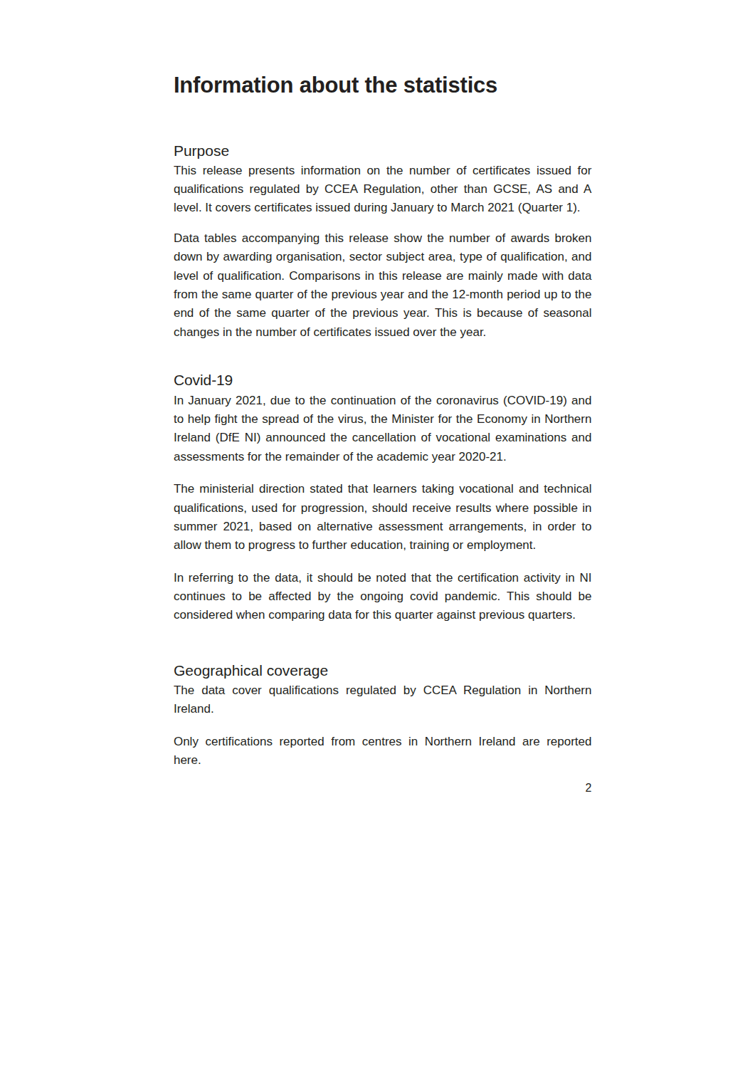Information about the statistics
Purpose
This release presents information on the number of certificates issued for qualifications regulated by CCEA Regulation, other than GCSE, AS and A level. It covers certificates issued during January to March 2021 (Quarter 1).
Data tables accompanying this release show the number of awards broken down by awarding organisation, sector subject area, type of qualification, and level of qualification. Comparisons in this release are mainly made with data from the same quarter of the previous year and the 12-month period up to the end of the same quarter of the previous year. This is because of seasonal changes in the number of certificates issued over the year.
Covid-19
In January 2021, due to the continuation of the coronavirus (COVID-19) and to help fight the spread of the virus, the Minister for the Economy in Northern Ireland (DfE NI) announced the cancellation of vocational examinations and assessments for the remainder of the academic year 2020-21.
The ministerial direction stated that learners taking vocational and technical qualifications, used for progression, should receive results where possible in summer 2021, based on alternative assessment arrangements, in order to allow them to progress to further education, training or employment.
In referring to the data, it should be noted that the certification activity in NI continues to be affected by the ongoing covid pandemic. This should be considered when comparing data for this quarter against previous quarters.
Geographical coverage
The data cover qualifications regulated by CCEA Regulation in Northern Ireland.
Only certifications reported from centres in Northern Ireland are reported here.
2